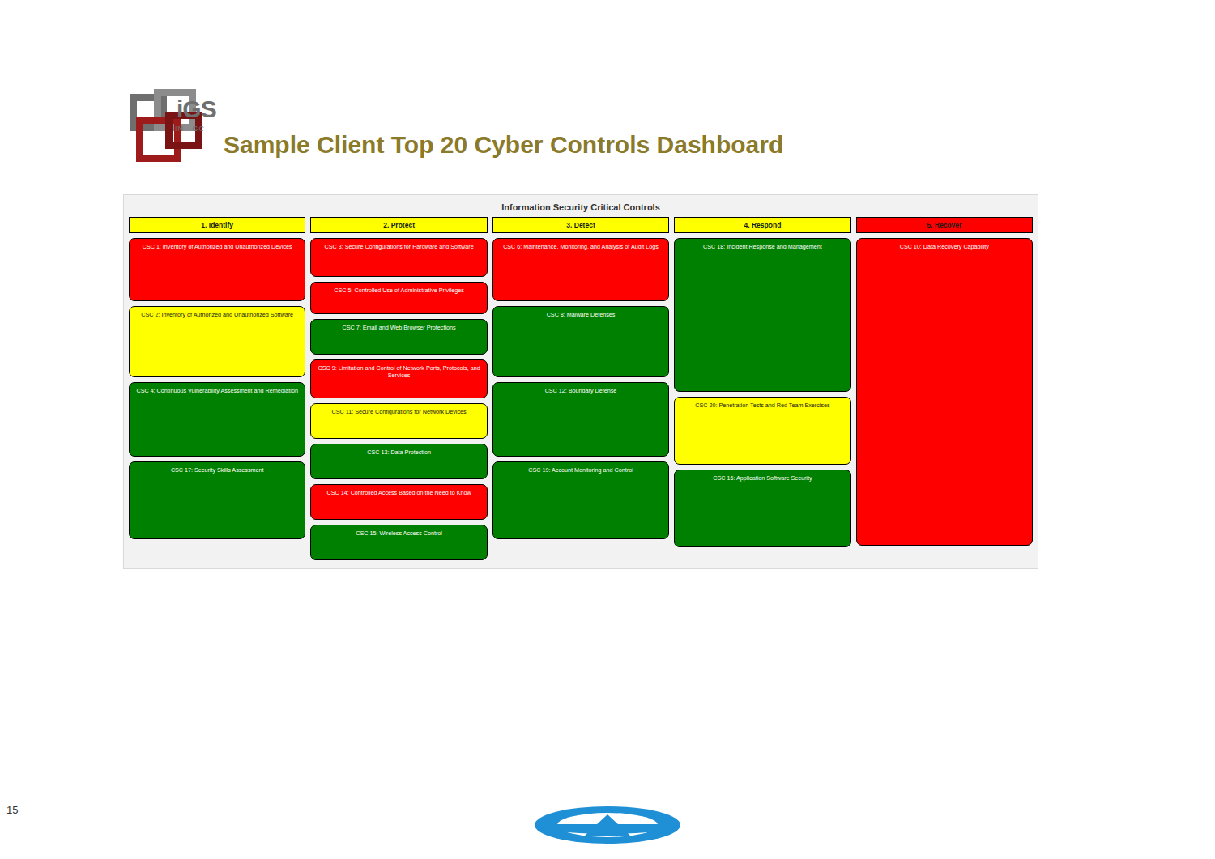iGS
IN GC
Sample Client Top 20 Cyber Controls Dashboard
Information Security Critical Controls
1. Identify
CSC 1: Inventory of Authorized and Unauthorized Devices
CSC 2: Inventory of Authorized and Unauthorized Software
CSC 4: Continuous Vulnerability Assessment and Remediation
CSC 17: Security Skills Assessment
2. Protect
CSC 3: Secure Configurations for Hardware and Software
CSC 5: Controlled Use of Administrative Privileges
CSC 7: Email and Web Browser Protections
CSC 9: Limitation and Control of Network Ports, Protocols, and Services
CSC 11: Secure Configurations for Network Devices
CSC 13: Data Protection
CSC 14: Controlled Access Based on the Need to Know
CSC 15: Wireless Access Control
3. Detect
CSC 6: Maintenance, Monitoring, and Analysis of Audit Logs
CSC 8: Malware Defenses
CSC 12: Boundary Defense
CSC 19: Account Monitoring and Control
4. Respond
CSC 18: Incident Response and Management
CSC 20: Penetration Tests and Red Team Exercises
CSC 16: Application Software Security
5. Recover
CSC 10: Data Recovery Capability
15